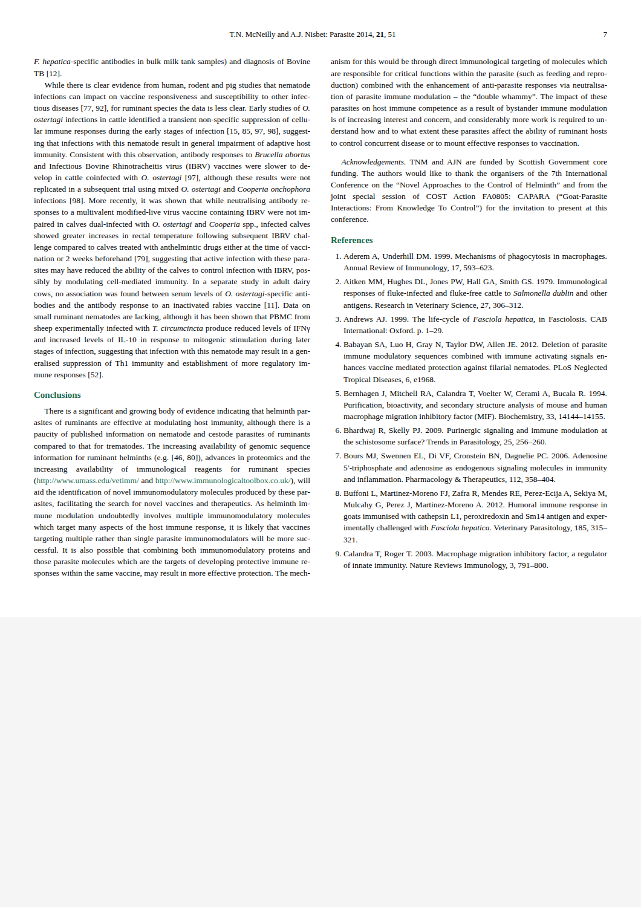T.N. McNeilly and A.J. Nisbet: Parasite 2014, 21, 51
7
F. hepatica-specific antibodies in bulk milk tank samples) and diagnosis of Bovine TB [12].
While there is clear evidence from human, rodent and pig studies that nematode infections can impact on vaccine responsiveness and susceptibility to other infectious diseases [77, 92], for ruminant species the data is less clear. Early studies of O. ostertagi infections in cattle identified a transient non-specific suppression of cellular immune responses during the early stages of infection [15, 85, 97, 98], suggesting that infections with this nematode result in general impairment of adaptive host immunity. Consistent with this observation, antibody responses to Brucella abortus and Infectious Bovine Rhinotracheitis virus (IBRV) vaccines were slower to develop in cattle coinfected with O. ostertagi [97], although these results were not replicated in a subsequent trial using mixed O. ostertagi and Cooperia onchophora infections [98]. More recently, it was shown that while neutralising antibody responses to a multivalent modified-live virus vaccine containing IBRV were not impaired in calves dual-infected with O. ostertagi and Cooperia spp., infected calves showed greater increases in rectal temperature following subsequent IBRV challenge compared to calves treated with anthelmintic drugs either at the time of vaccination or 2 weeks beforehand [79], suggesting that active infection with these parasites may have reduced the ability of the calves to control infection with IBRV, possibly by modulating cell-mediated immunity. In a separate study in adult dairy cows, no association was found between serum levels of O. ostertagi-specific antibodies and the antibody response to an inactivated rabies vaccine [11]. Data on small ruminant nematodes are lacking, although it has been shown that PBMC from sheep experimentally infected with T. circumcincta produce reduced levels of IFNγ and increased levels of IL-10 in response to mitogenic stimulation during later stages of infection, suggesting that infection with this nematode may result in a generalised suppression of Th1 immunity and establishment of more regulatory immune responses [52].
Conclusions
There is a significant and growing body of evidence indicating that helminth parasites of ruminants are effective at modulating host immunity, although there is a paucity of published information on nematode and cestode parasites of ruminants compared to that for trematodes. The increasing availability of genomic sequence information for ruminant helminths (e.g. [46, 80]), advances in proteomics and the increasing availability of immunological reagents for ruminant species (http://www.umass.edu/vetimm/ and http://www.immunologicaltoolbox.co.uk/), will aid the identification of novel immunomodulatory molecules produced by these parasites, facilitating the search for novel vaccines and therapeutics. As helminth immune modulation undoubtedly involves multiple immunomodulatory molecules which target many aspects of the host immune response, it is likely that vaccines targeting multiple rather than single parasite immunomodulators will be more successful. It is also possible that combining both immunomodulatory proteins and those parasite molecules which are the targets of developing protective immune responses within the same vaccine, may result in more effective protection. The mechanism for this would be through direct immunological targeting of molecules which are responsible for critical functions within the parasite (such as feeding and reproduction) combined with the enhancement of anti-parasite responses via neutralisation of parasite immune modulation – the “double whammy”. The impact of these parasites on host immune competence as a result of bystander immune modulation is of increasing interest and concern, and considerably more work is required to understand how and to what extent these parasites affect the ability of ruminant hosts to control concurrent disease or to mount effective responses to vaccination.
Acknowledgements. TNM and AJN are funded by Scottish Government core funding. The authors would like to thank the organisers of the 7th International Conference on the “Novel Approaches to the Control of Helminth” and from the joint special session of COST Action FA0805: CAPARA (“Goat-Parasite Interactions: From Knowledge To Control”) for the invitation to present at this conference.
References
Aderem A, Underhill DM. 1999. Mechanisms of phagocytosis in macrophages. Annual Review of Immunology, 17, 593–623.
Aitken MM, Hughes DL, Jones PW, Hall GA, Smith GS. 1979. Immunological responses of fluke-infected and fluke-free cattle to Salmonella dublin and other antigens. Research in Veterinary Science, 27, 306–312.
Andrews AJ. 1999. The life-cycle of Fasciola hepatica, in Fasciolosis. CAB International: Oxford. p. 1–29.
Babayan SA, Luo H, Gray N, Taylor DW, Allen JE. 2012. Deletion of parasite immune modulatory sequences combined with immune activating signals enhances vaccine mediated protection against filarial nematodes. PLoS Neglected Tropical Diseases, 6, e1968.
Bernhagen J, Mitchell RA, Calandra T, Voelter W, Cerami A, Bucala R. 1994. Purification, bioactivity, and secondary structure analysis of mouse and human macrophage migration inhibitory factor (MIF). Biochemistry, 33, 14144–14155.
Bhardwaj R, Skelly PJ. 2009. Purinergic signaling and immune modulation at the schistosome surface? Trends in Parasitology, 25, 256–260.
Bours MJ, Swennen EL, Di VF, Cronstein BN, Dagnelie PC. 2006. Adenosine 5′-triphosphate and adenosine as endogenous signaling molecules in immunity and inflammation. Pharmacology & Therapeutics, 112, 358–404.
Buffoni L, Martinez-Moreno FJ, Zafra R, Mendes RE, Perez-Ecija A, Sekiya M, Mulcahy G, Perez J, Martinez-Moreno A. 2012. Humoral immune response in goats immunised with cathepsin L1, peroxiredoxin and Sm14 antigen and experimentally challenged with Fasciola hepatica. Veterinary Parasitology, 185, 315–321.
Calandra T, Roger T. 2003. Macrophage migration inhibitory factor, a regulator of innate immunity. Nature Reviews Immunology, 3, 791–800.